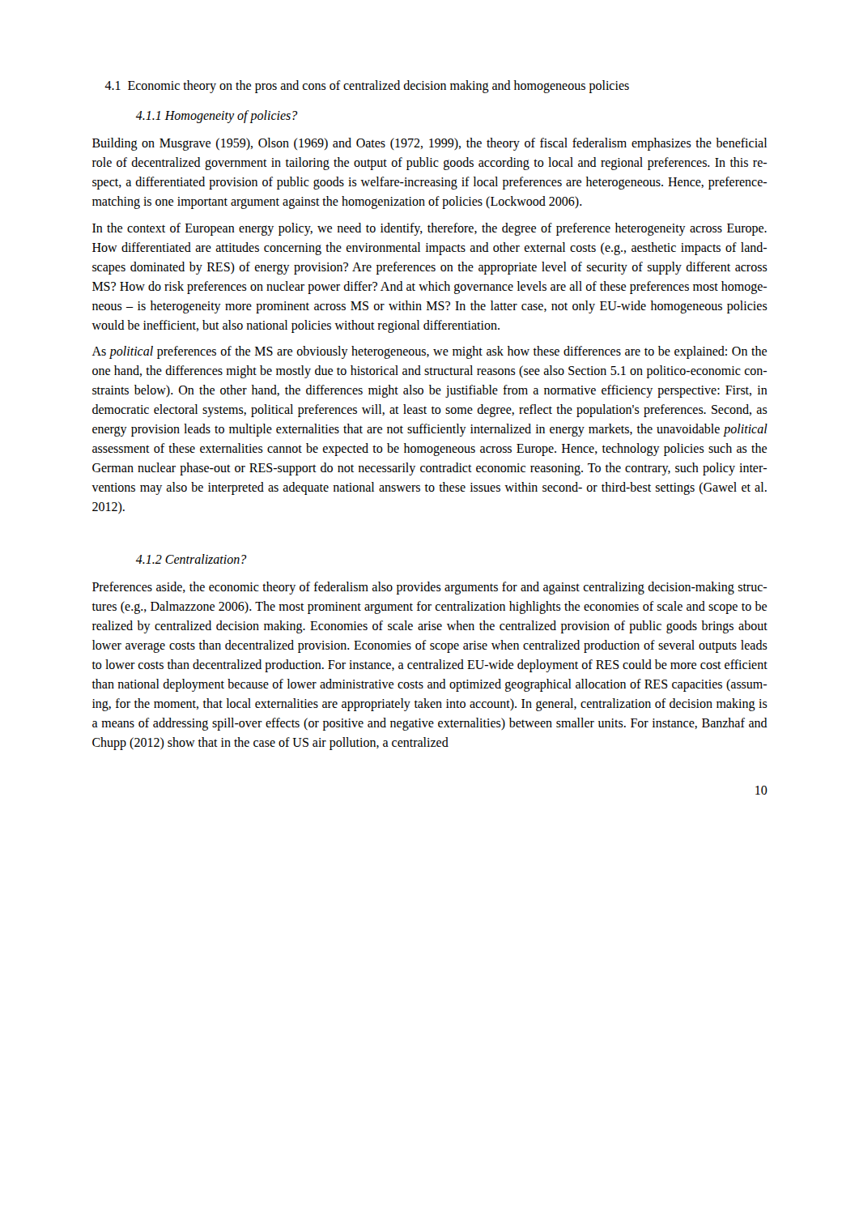4.1 Economic theory on the pros and cons of centralized decision making and homogeneous policies
4.1.1 Homogeneity of policies?
Building on Musgrave (1959), Olson (1969) and Oates (1972, 1999), the theory of fiscal federalism emphasizes the beneficial role of decentralized government in tailoring the output of public goods according to local and regional preferences. In this respect, a differentiated provision of public goods is welfare-increasing if local preferences are heterogeneous. Hence, preference-matching is one important argument against the homogenization of policies (Lockwood 2006).
In the context of European energy policy, we need to identify, therefore, the degree of preference heterogeneity across Europe. How differentiated are attitudes concerning the environmental impacts and other external costs (e.g., aesthetic impacts of landscapes dominated by RES) of energy provision? Are preferences on the appropriate level of security of supply different across MS? How do risk preferences on nuclear power differ? And at which governance levels are all of these preferences most homogeneous – is heterogeneity more prominent across MS or within MS? In the latter case, not only EU-wide homogeneous policies would be inefficient, but also national policies without regional differentiation.
As political preferences of the MS are obviously heterogeneous, we might ask how these differences are to be explained: On the one hand, the differences might be mostly due to historical and structural reasons (see also Section 5.1 on politico-economic constraints below). On the other hand, the differences might also be justifiable from a normative efficiency perspective: First, in democratic electoral systems, political preferences will, at least to some degree, reflect the population's preferences. Second, as energy provision leads to multiple externalities that are not sufficiently internalized in energy markets, the unavoidable political assessment of these externalities cannot be expected to be homogeneous across Europe. Hence, technology policies such as the German nuclear phase-out or RES-support do not necessarily contradict economic reasoning. To the contrary, such policy interventions may also be interpreted as adequate national answers to these issues within second- or third-best settings (Gawel et al. 2012).
4.1.2 Centralization?
Preferences aside, the economic theory of federalism also provides arguments for and against centralizing decision-making structures (e.g., Dalmazzone 2006). The most prominent argument for centralization highlights the economies of scale and scope to be realized by centralized decision making. Economies of scale arise when the centralized provision of public goods brings about lower average costs than decentralized provision. Economies of scope arise when centralized production of several outputs leads to lower costs than decentralized production. For instance, a centralized EU-wide deployment of RES could be more cost efficient than national deployment because of lower administrative costs and optimized geographical allocation of RES capacities (assuming, for the moment, that local externalities are appropriately taken into account). In general, centralization of decision making is a means of addressing spill-over effects (or positive and negative externalities) between smaller units. For instance, Banzhaf and Chupp (2012) show that in the case of US air pollution, a centralized
10